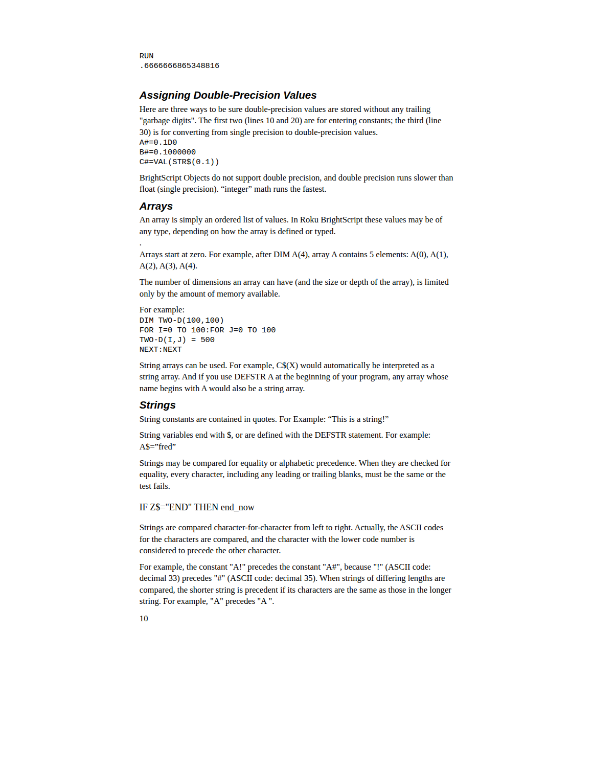RUN
.6666666865348816
Assigning Double-Precision Values
Here are three ways to be sure double-precision values are stored without any trailing "garbage digits". The first two (lines 10 and 20) are for entering constants; the third (line 30) is for converting from single precision to double-precision values.
A#=0.1D0
B#=0.1000000
C#=VAL(STR$(0.1))
BrightScript Objects do not support double precision, and double precision runs slower than float (single precision). “integer” math runs the fastest.
Arrays
An array is simply an ordered list of values. In Roku BrightScript these values may be of any type, depending on how the array is defined or typed.
.
Arrays start at zero. For example, after DIM A(4), array A contains 5 elements: A(0), A(1), A(2), A(3), A(4).
The number of dimensions an array can have (and the size or depth of the array), is limited only by the amount of memory available.
For example:
DIM TWO-D(100,100)
FOR I=0 TO 100:FOR J=0 TO 100
TWO-D(I,J) = 500
NEXT:NEXT
String arrays can be used. For example, C$(X) would automatically be interpreted as a string array. And if you use DEFSTR A at the beginning of your program, any array whose name begins with A would also be a string array.
Strings
String constants are contained in quotes. For Example: “This is a string!”
String variables end with $, or are defined with the DEFSTR statement. For example:
A$=”fred”
Strings may be compared for equality or alphabetic precedence. When they are checked for equality, every character, including any leading or trailing blanks, must be the same or the test fails.
IF Z$="END" THEN end_now
Strings are compared character-for-character from left to right. Actually, the ASCII codes for the characters are compared, and the character with the lower code number is considered to precede the other character.
For example, the constant "A!" precedes the constant "A#", because "!" (ASCII code: decimal 33) precedes "#" (ASCII code: decimal 35). When strings of differing lengths are compared, the shorter string is precedent if its characters are the same as those in the longer string. For example, "A" precedes "A ".
10